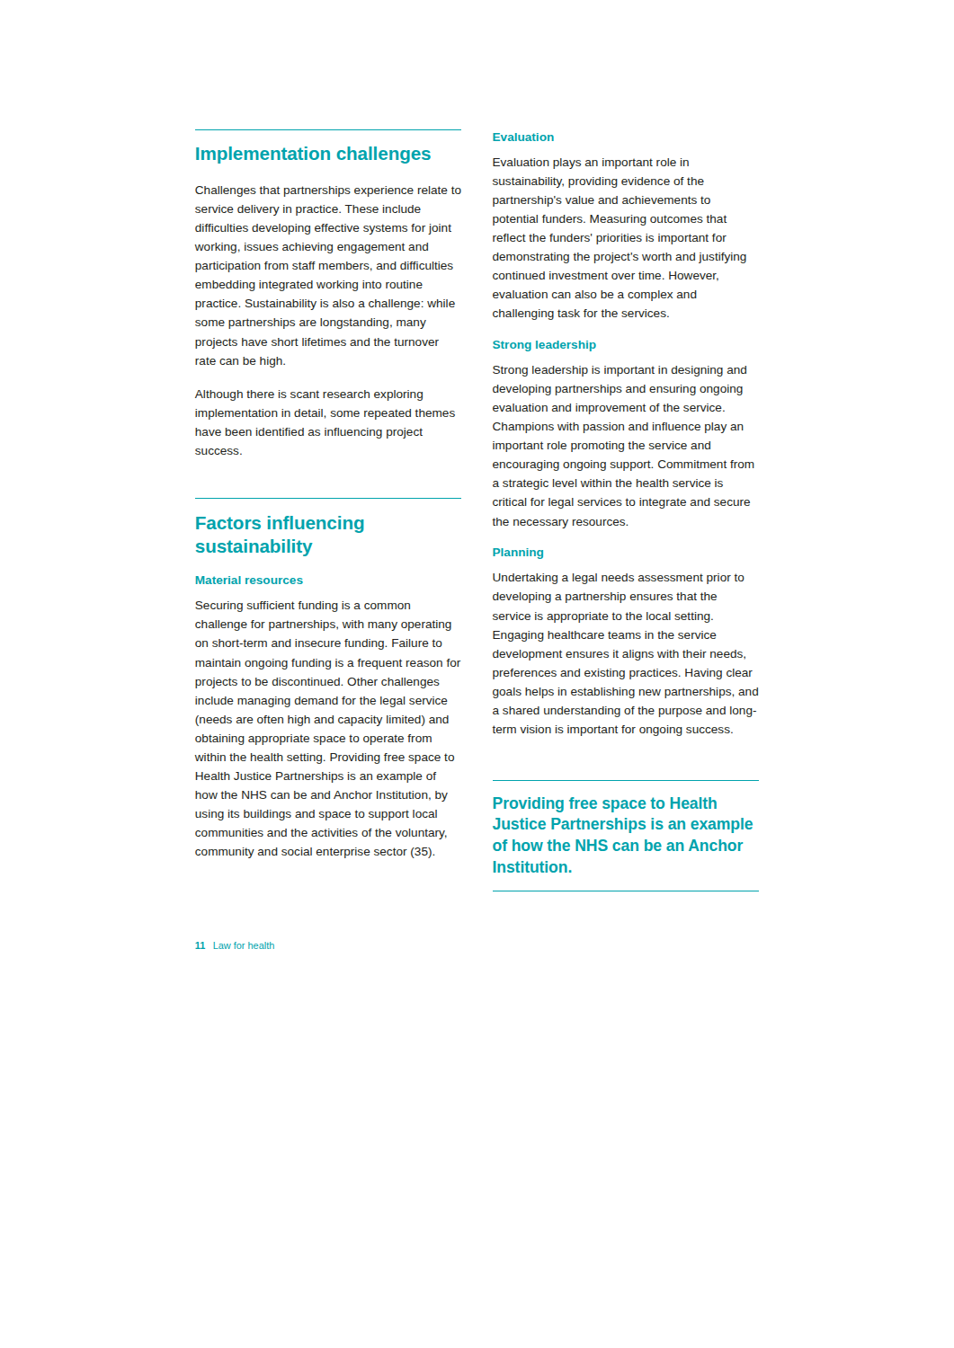Implementation challenges
Challenges that partnerships experience relate to service delivery in practice. These include difficulties developing effective systems for joint working, issues achieving engagement and participation from staff members, and difficulties embedding integrated working into routine practice. Sustainability is also a challenge: while some partnerships are longstanding, many projects have short lifetimes and the turnover rate can be high.
Although there is scant research exploring implementation in detail, some repeated themes have been identified as influencing project success.
Factors influencing sustainability
Material resources
Securing sufficient funding is a common challenge for partnerships, with many operating on short-term and insecure funding. Failure to maintain ongoing funding is a frequent reason for projects to be discontinued. Other challenges include managing demand for the legal service (needs are often high and capacity limited) and obtaining appropriate space to operate from within the health setting. Providing free space to Health Justice Partnerships is an example of how the NHS can be and Anchor Institution, by using its buildings and space to support local communities and the activities of the voluntary, community and social enterprise sector (35).
Evaluation
Evaluation plays an important role in sustainability, providing evidence of the partnership's value and achievements to potential funders. Measuring outcomes that reflect the funders' priorities is important for demonstrating the project's worth and justifying continued investment over time. However, evaluation can also be a complex and challenging task for the services.
Strong leadership
Strong leadership is important in designing and developing partnerships and ensuring ongoing evaluation and improvement of the service. Champions with passion and influence play an important role promoting the service and encouraging ongoing support. Commitment from a strategic level within the health service is critical for legal services to integrate and secure the necessary resources.
Planning
Undertaking a legal needs assessment prior to developing a partnership ensures that the service is appropriate to the local setting. Engaging healthcare teams in the service development ensures it aligns with their needs, preferences and existing practices. Having clear goals helps in establishing new partnerships, and a shared understanding of the purpose and long-term vision is important for ongoing success.
Providing free space to Health Justice Partnerships is an example of how the NHS can be an Anchor Institution.
11 Law for health